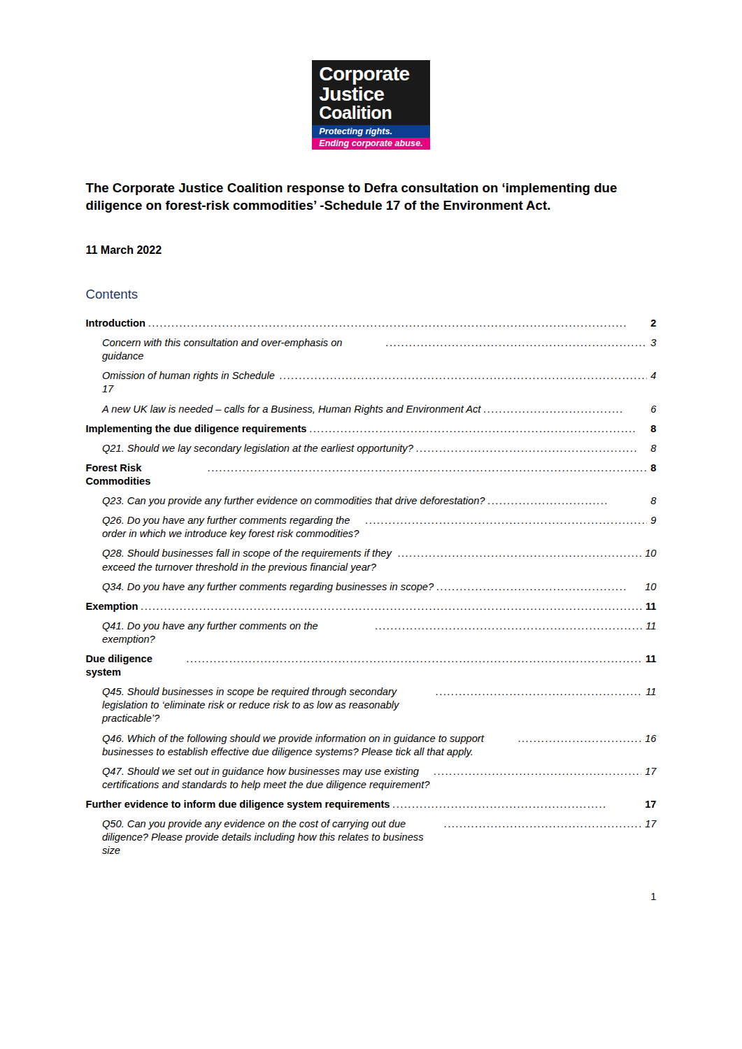Corporate Justice Coalition
Protecting rights. Ending corporate abuse.
The Corporate Justice Coalition response to Defra consultation on ‘implementing due diligence on forest-risk commodities’ -Schedule 17 of the Environment Act.
11 March 2022
Contents
Introduction ........................................................................................................................... 2
Concern with this consultation and over-emphasis on guidance .................................................................... 3
Omission of human rights in Schedule 17 ..................................................................................................... 4
A new UK law is needed – calls for a Business, Human Rights and Environment Act .................................... 6
Implementing the due diligence requirements .................................................................................... 8
Q21. Should we lay secondary legislation at the earliest opportunity? ......................................................... 8
Forest Risk Commodities ..................................................................................................................... 8
Q23. Can you provide any further evidence on commodities that drive deforestation? ............................... 8
Q26. Do you have any further comments regarding the order in which we introduce key forest risk commodities? ............................................................................................................................................. 9
Q28. Should businesses fall in scope of the requirements if they exceed the turnover threshold in the previous financial year? ......................................................................................................................... 10
Q34. Do you have any further comments regarding businesses in scope? ................................................. 10
Exemption ............................................................................................................................................. 11
Q41. Do you have any further comments on the exemption? ..................................................................... 11
Due diligence system ............................................................................................................................. 11
Q45. Should businesses in scope be required through secondary legislation to ‘eliminate risk or reduce risk to as low as reasonably practicable’? ......................................................................................................... 11
Q46. Which of the following should we provide information on in guidance to support businesses to establish effective due diligence systems? Please tick all that apply. .......................................................... 16
Q47. Should we set out in guidance how businesses may use existing certifications and standards to help meet the due diligence requirement? ......................................................................................................... 17
Further evidence to inform due diligence system requirements ....................................................... 17
Q50. Can you provide any evidence on the cost of carrying out due diligence? Please provide details including how this relates to business size ................................................................................................. 17
1